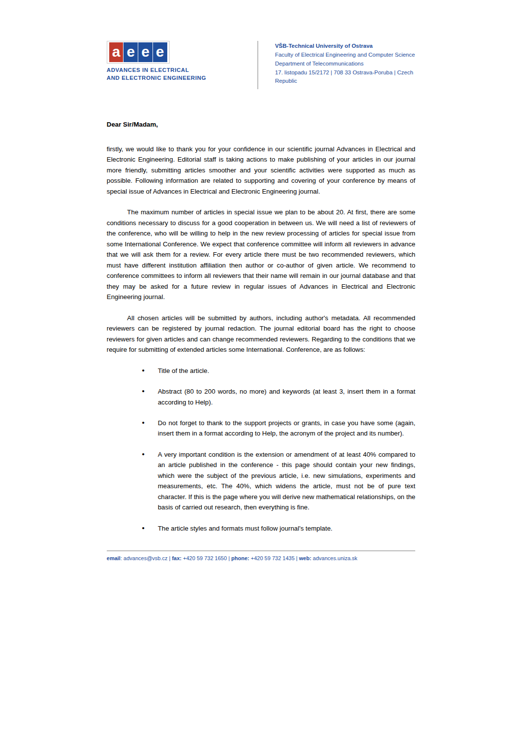aeee
ADVANCES IN ELECTRICAL
AND ELECTRONIC ENGINEERING
VŠB-Technical University of Ostrava
Faculty of Electrical Engineering and Computer Science
Department of Telecommunications
17. listopadu 15/2172 | 708 33 Ostrava-Poruba | Czech Republic
Dear Sir/Madam,
firstly, we would like to thank you for your confidence in our scientific journal Advances in Electrical and Electronic Engineering. Editorial staff is taking actions to make publishing of your articles in our journal more friendly, submitting articles smoother and your scientific activities were supported as much as possible. Following information are related to supporting and covering of your conference by means of special issue of Advances in Electrical and Electronic Engineering journal.
The maximum number of articles in special issue we plan to be about 20. At first, there are some conditions necessary to discuss for a good cooperation in between us. We will need a list of reviewers of the conference, who will be willing to help in the new review processing of articles for special issue from some International Conference. We expect that conference committee will inform all reviewers in advance that we will ask them for a review. For every article there must be two recommended reviewers, which must have different institution affiliation then author or co-author of given article. We recommend to conference committees to inform all reviewers that their name will remain in our journal database and that they may be asked for a future review in regular issues of Advances in Electrical and Electronic Engineering journal.
All chosen articles will be submitted by authors, including author's metadata. All recommended reviewers can be registered by journal redaction. The journal editorial board has the right to choose reviewers for given articles and can change recommended reviewers. Regarding to the conditions that we require for submitting of extended articles some International. Conference, are as follows:
Title of the article.
Abstract (80 to 200 words, no more) and keywords (at least 3, insert them in a format according to Help).
Do not forget to thank to the support projects or grants, in case you have some (again, insert them in a format according to Help, the acronym of the project and its number).
A very important condition is the extension or amendment of at least 40% compared to an article published in the conference - this page should contain your new findings, which were the subject of the previous article, i.e. new simulations, experiments and measurements, etc. The 40%, which widens the article, must not be of pure text character. If this is the page where you will derive new mathematical relationships, on the basis of carried out research, then everything is fine.
The article styles and formats must follow journal's template.
email: advances@vsb.cz | fax: +420 59 732 1650 | phone: +420 59 732 1435 | web: advances.uniza.sk